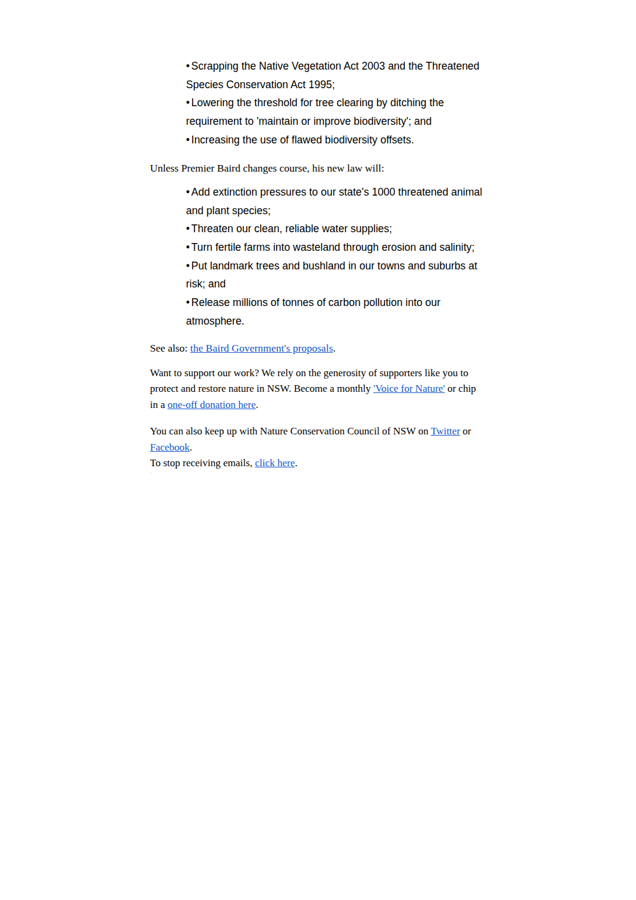Scrapping the Native Vegetation Act 2003 and the Threatened Species Conservation Act 1995;
Lowering the threshold for tree clearing by ditching the requirement to 'maintain or improve biodiversity'; and
Increasing the use of flawed biodiversity offsets.
Unless Premier Baird changes course, his new law will:
Add extinction pressures to our state's 1000 threatened animal and plant species;
Threaten our clean, reliable water supplies;
Turn fertile farms into wasteland through erosion and salinity;
Put landmark trees and bushland in our towns and suburbs at risk; and
Release millions of tonnes of carbon pollution into our atmosphere.
See also: the Baird Government's proposals.
Want to support our work? We rely on the generosity of supporters like you to protect and restore nature in NSW. Become a monthly 'Voice for Nature' or chip in a one-off donation here.
You can also keep up with Nature Conservation Council of NSW on Twitter or Facebook.
To stop receiving emails, click here.
.